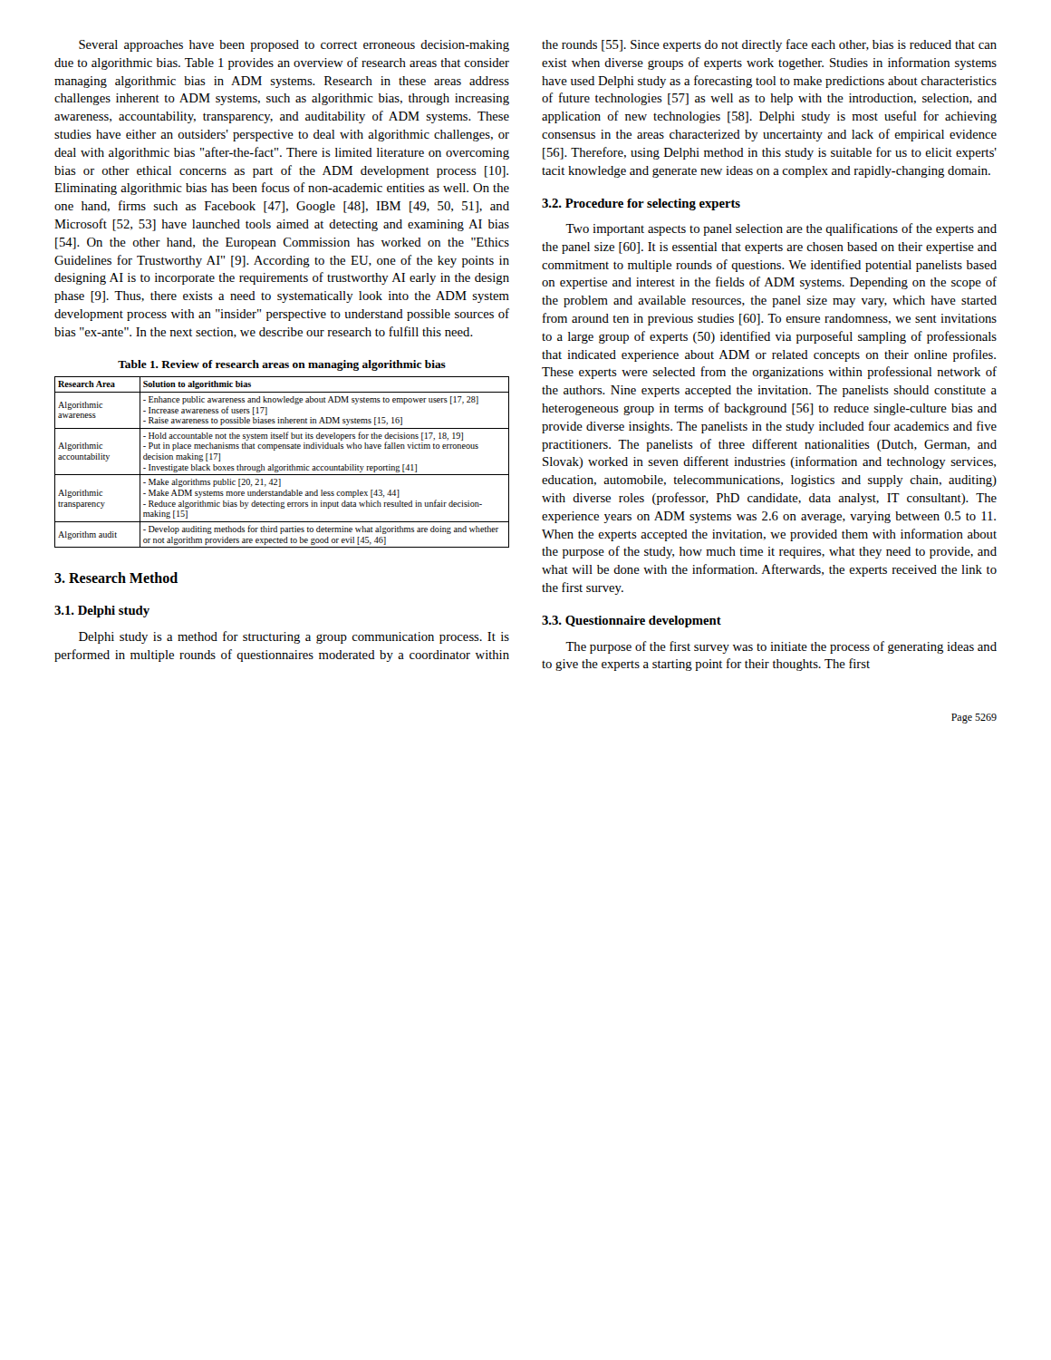Several approaches have been proposed to correct erroneous decision-making due to algorithmic bias. Table 1 provides an overview of research areas that consider managing algorithmic bias in ADM systems. Research in these areas address challenges inherent to ADM systems, such as algorithmic bias, through increasing awareness, accountability, transparency, and auditability of ADM systems. These studies have either an outsiders' perspective to deal with algorithmic challenges, or deal with algorithmic bias "after-the-fact". There is limited literature on overcoming bias or other ethical concerns as part of the ADM development process [10]. Eliminating algorithmic bias has been focus of non-academic entities as well. On the one hand, firms such as Facebook [47], Google [48], IBM [49, 50, 51], and Microsoft [52, 53] have launched tools aimed at detecting and examining AI bias [54]. On the other hand, the European Commission has worked on the "Ethics Guidelines for Trustworthy AI" [9]. According to the EU, one of the key points in designing AI is to incorporate the requirements of trustworthy AI early in the design phase [9]. Thus, there exists a need to systematically look into the ADM system development process with an "insider" perspective to understand possible sources of bias "ex-ante". In the next section, we describe our research to fulfill this need.
Table 1. Review of research areas on managing algorithmic bias
| Research Area | Solution to algorithmic bias |
| --- | --- |
| Algorithmic awareness | - Enhance public awareness and knowledge about ADM systems to empower users [17, 28] - Increase awareness of users [17] - Raise awareness to possible biases inherent in ADM systems [15, 16] |
| Algorithmic accountability | - Hold accountable not the system itself but its developers for the decisions [17, 18, 19] - Put in place mechanisms that compensate individuals who have fallen victim to erroneous decision making [17] - Investigate black boxes through algorithmic accountability reporting [41] |
| Algorithmic transparency | - Make algorithms public [20, 21, 42] - Make ADM systems more understandable and less complex [43, 44] - Reduce algorithmic bias by detecting errors in input data which resulted in unfair decision-making [15] |
| Algorithm audit | - Develop auditing methods for third parties to determine what algorithms are doing and whether or not algorithm providers are expected to be good or evil [45, 46] |
3. Research Method
3.1. Delphi study
Delphi study is a method for structuring a group communication process. It is performed in multiple rounds of questionnaires moderated by a coordinator within the rounds [55]. Since experts do not directly face each other, bias is reduced that can exist when diverse groups of experts work together. Studies in information systems have used Delphi study as a forecasting tool to make predictions about characteristics of future technologies [57] as well as to help with the introduction, selection, and application of new technologies [58]. Delphi study is most useful for achieving consensus in the areas characterized by uncertainty and lack of empirical evidence [56]. Therefore, using Delphi method in this study is suitable for us to elicit experts' tacit knowledge and generate new ideas on a complex and rapidly-changing domain.
3.2. Procedure for selecting experts
Two important aspects to panel selection are the qualifications of the experts and the panel size [60]. It is essential that experts are chosen based on their expertise and commitment to multiple rounds of questions. We identified potential panelists based on expertise and interest in the fields of ADM systems. Depending on the scope of the problem and available resources, the panel size may vary, which have started from around ten in previous studies [60]. To ensure randomness, we sent invitations to a large group of experts (50) identified via purposeful sampling of professionals that indicated experience about ADM or related concepts on their online profiles. These experts were selected from the organizations within professional network of the authors. Nine experts accepted the invitation. The panelists should constitute a heterogeneous group in terms of background [56] to reduce single-culture bias and provide diverse insights. The panelists in the study included four academics and five practitioners. The panelists of three different nationalities (Dutch, German, and Slovak) worked in seven different industries (information and technology services, education, automobile, telecommunications, logistics and supply chain, auditing) with diverse roles (professor, PhD candidate, data analyst, IT consultant). The experience years on ADM systems was 2.6 on average, varying between 0.5 to 11. When the experts accepted the invitation, we provided them with information about the purpose of the study, how much time it requires, what they need to provide, and what will be done with the information. Afterwards, the experts received the link to the first survey.
3.3. Questionnaire development
The purpose of the first survey was to initiate the process of generating ideas and to give the experts a starting point for their thoughts. The first
Page 5269